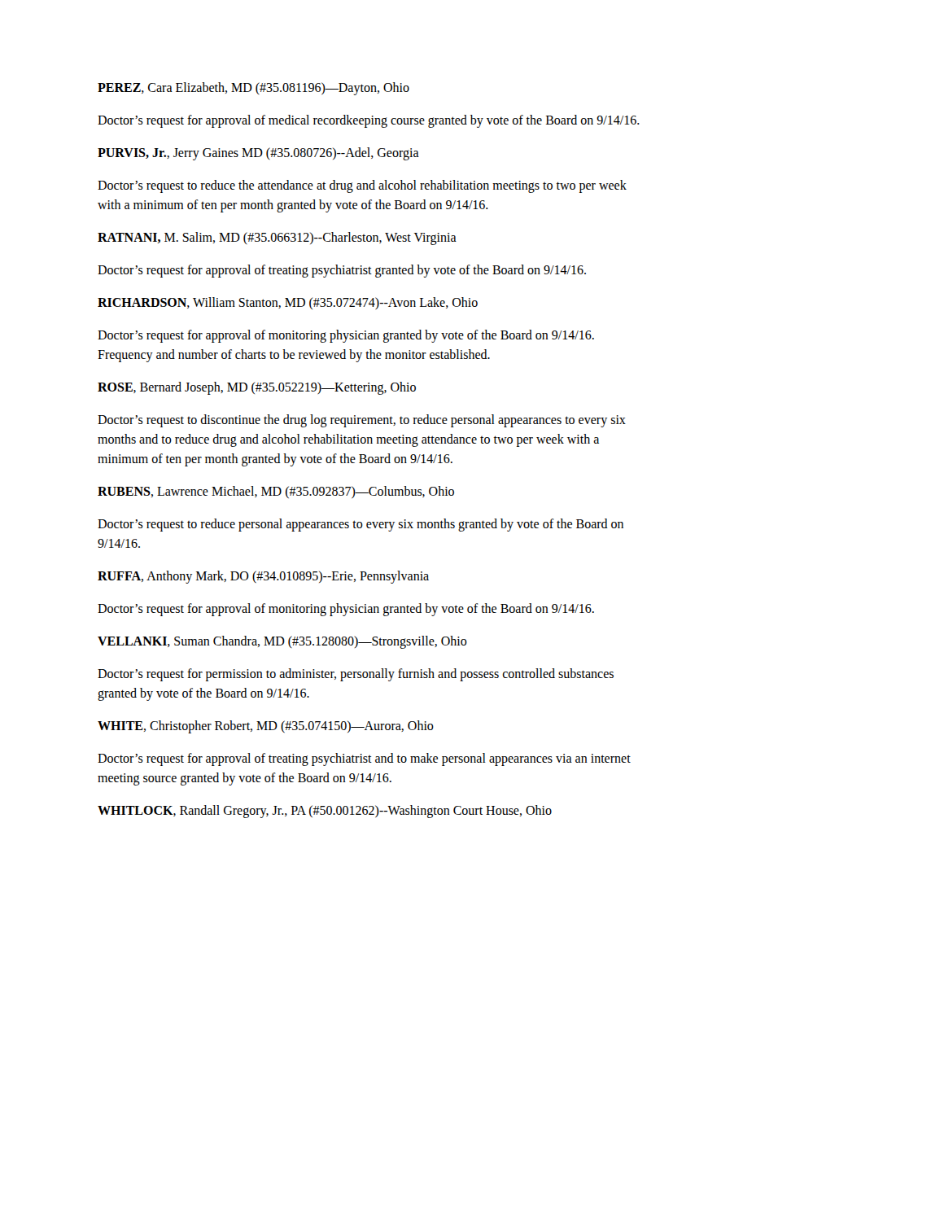PEREZ, Cara Elizabeth, MD (#35.081196)—Dayton, Ohio
Doctor’s request for approval of medical recordkeeping course granted by vote of the Board on 9/14/16.
PURVIS, Jr., Jerry Gaines MD (#35.080726)--Adel, Georgia
Doctor’s request to reduce the attendance at drug and alcohol rehabilitation meetings to two per week with a minimum of ten per month granted by vote of the Board on 9/14/16.
RATNANI, M. Salim, MD (#35.066312)--Charleston, West Virginia
Doctor’s request for approval of treating psychiatrist granted by vote of the Board on 9/14/16.
RICHARDSON, William Stanton, MD (#35.072474)--Avon Lake, Ohio
Doctor’s request for approval of monitoring physician granted by vote of the Board on 9/14/16. Frequency and number of charts to be reviewed by the monitor established.
ROSE, Bernard Joseph, MD (#35.052219)—Kettering, Ohio
Doctor’s request to discontinue the drug log requirement, to reduce personal appearances to every six months and to reduce drug and alcohol rehabilitation meeting attendance to two per week with a minimum of ten per month granted by vote of the Board on 9/14/16.
RUBENS, Lawrence Michael, MD (#35.092837)—Columbus, Ohio
Doctor’s request to reduce personal appearances to every six months granted by vote of the Board on 9/14/16.
RUFFA, Anthony Mark, DO (#34.010895)--Erie, Pennsylvania
Doctor’s request for approval of monitoring physician granted by vote of the Board on 9/14/16.
VELLANKI, Suman Chandra, MD (#35.128080)—Strongsville, Ohio
Doctor’s request for permission to administer, personally furnish and possess controlled substances granted by vote of the Board on 9/14/16.
WHITE, Christopher Robert, MD (#35.074150)—Aurora, Ohio
Doctor’s request for approval of treating psychiatrist and to make personal appearances via an internet meeting source granted by vote of the Board on 9/14/16.
WHITLOCK, Randall Gregory, Jr., PA (#50.001262)--Washington Court House, Ohio